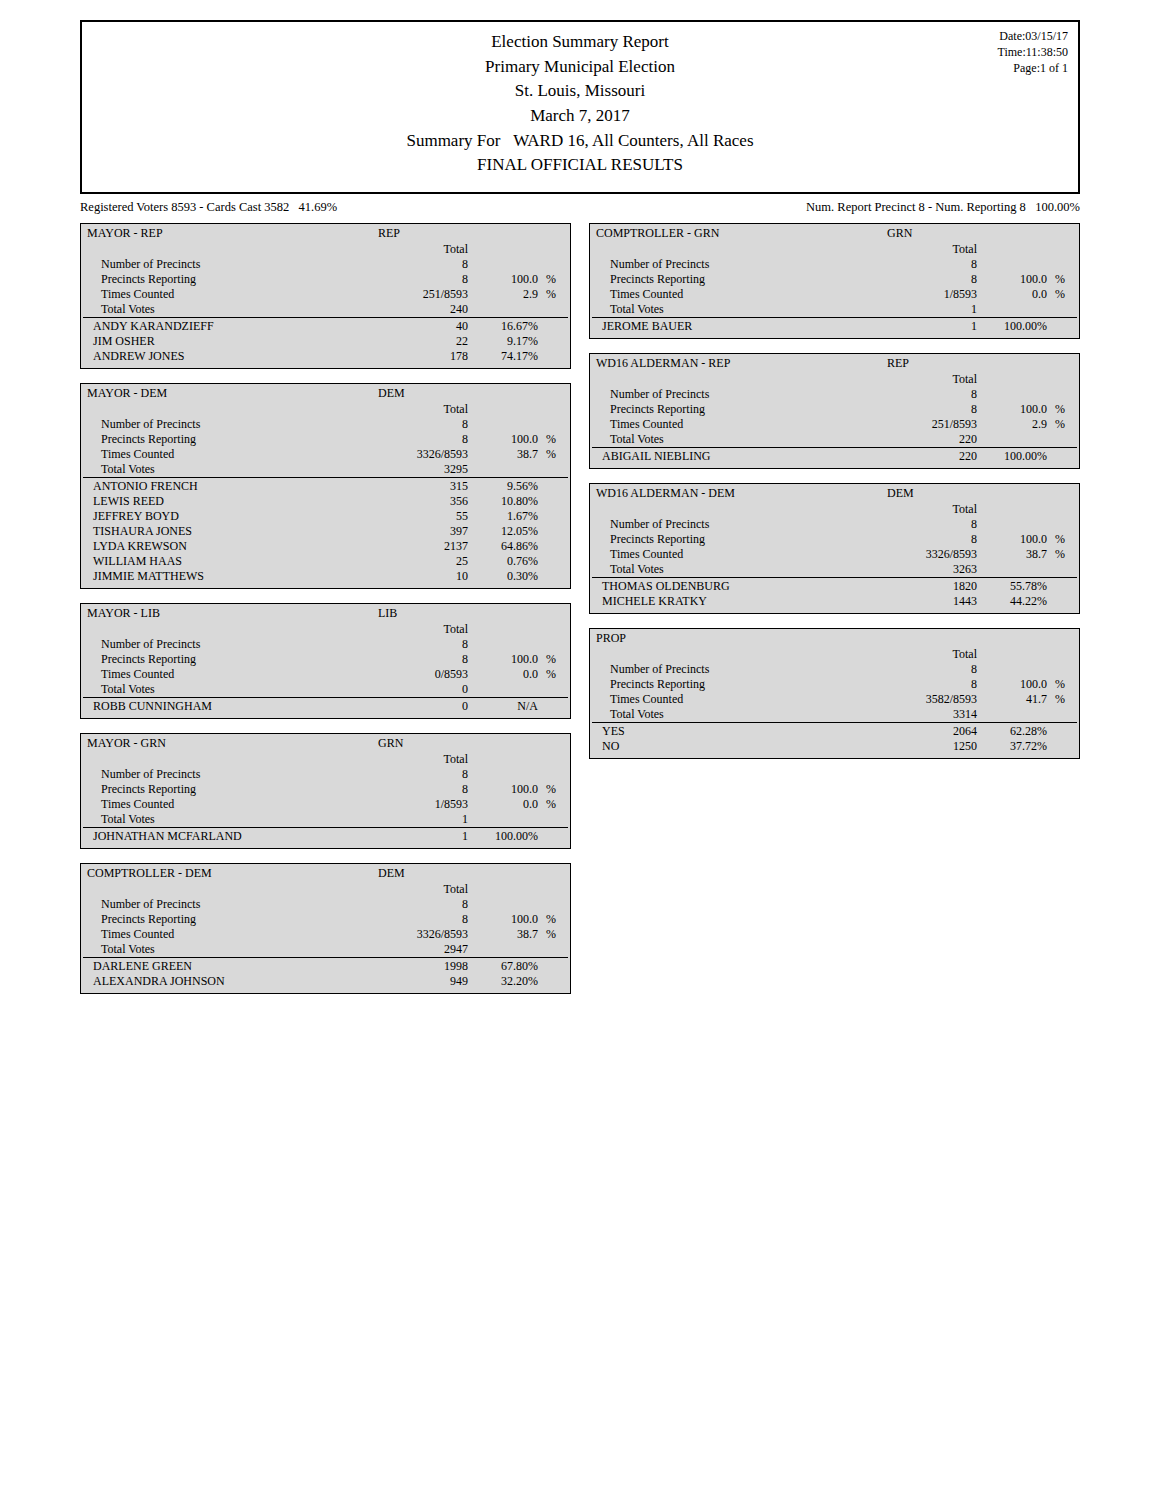Date:03/15/17
Time:11:38:50
Page:1 of 1
Election Summary Report
Primary Municipal Election
St. Louis, Missouri
March 7, 2017
Summary For WARD 16, All Counters, All Races
FINAL OFFICIAL RESULTS
Registered Voters 8593 - Cards Cast 3582 41.69%
Num. Report Precinct 8 - Num. Reporting 8 100.00%
| MAYOR - REP | REP | |
| | Total | | |
| Number of Precincts | 8 | | |
| Precincts Reporting | 8 | 100.0 | % |
| Times Counted | 251/8593 | 2.9 | % |
| Total Votes | 240 | | |
| ANDY KARANDZIEFF | 40 | 16.67% | |
| JIM OSHER | 22 | 9.17% | |
| ANDREW JONES | 178 | 74.17% | |
| MAYOR - DEM | DEM | |
| | Total | | |
| Number of Precincts | 8 | | |
| Precincts Reporting | 8 | 100.0 | % |
| Times Counted | 3326/8593 | 38.7 | % |
| Total Votes | 3295 | | |
| ANTONIO FRENCH | 315 | 9.56% | |
| LEWIS REED | 356 | 10.80% | |
| JEFFREY BOYD | 55 | 1.67% | |
| TISHAURA JONES | 397 | 12.05% | |
| LYDA KREWSON | 2137 | 64.86% | |
| WILLIAM HAAS | 25 | 0.76% | |
| JIMMIE MATTHEWS | 10 | 0.30% | |
| MAYOR - LIB | LIB | |
| | Total | | |
| Number of Precincts | 8 | | |
| Precincts Reporting | 8 | 100.0 | % |
| Times Counted | 0/8593 | 0.0 | % |
| Total Votes | 0 | | |
| ROBB CUNNINGHAM | 0 | N/A | |
| MAYOR - GRN | GRN | |
| | Total | | |
| Number of Precincts | 8 | | |
| Precincts Reporting | 8 | 100.0 | % |
| Times Counted | 1/8593 | 0.0 | % |
| Total Votes | 1 | | |
| JOHNATHAN MCFARLAND | 1 | 100.00% | |
| COMPTROLLER - DEM | DEM | |
| | Total | | |
| Number of Precincts | 8 | | |
| Precincts Reporting | 8 | 100.0 | % |
| Times Counted | 3326/8593 | 38.7 | % |
| Total Votes | 2947 | | |
| DARLENE GREEN | 1998 | 67.80% | |
| ALEXANDRA JOHNSON | 949 | 32.20% | |
| COMPTROLLER - GRN | GRN | |
| | Total | | |
| Number of Precincts | 8 | | |
| Precincts Reporting | 8 | 100.0 | % |
| Times Counted | 1/8593 | 0.0 | % |
| Total Votes | 1 | | |
| JEROME BAUER | 1 | 100.00% | |
| WD16 ALDERMAN - REP | REP | |
| | Total | | |
| Number of Precincts | 8 | | |
| Precincts Reporting | 8 | 100.0 | % |
| Times Counted | 251/8593 | 2.9 | % |
| Total Votes | 220 | | |
| ABIGAIL NIEBLING | 220 | 100.00% | |
| WD16 ALDERMAN - DEM | DEM | |
| | Total | | |
| Number of Precincts | 8 | | |
| Precincts Reporting | 8 | 100.0 | % |
| Times Counted | 3326/8593 | 38.7 | % |
| Total Votes | 3263 | | |
| THOMAS OLDENBURG | 1820 | 55.78% | |
| MICHELE KRATKY | 1443 | 44.22% | |
| PROP | | |
| | Total | | |
| Number of Precincts | 8 | | |
| Precincts Reporting | 8 | 100.0 | % |
| Times Counted | 3582/8593 | 41.7 | % |
| Total Votes | 3314 | | |
| YES | 2064 | 62.28% | |
| NO | 1250 | 37.72% | |